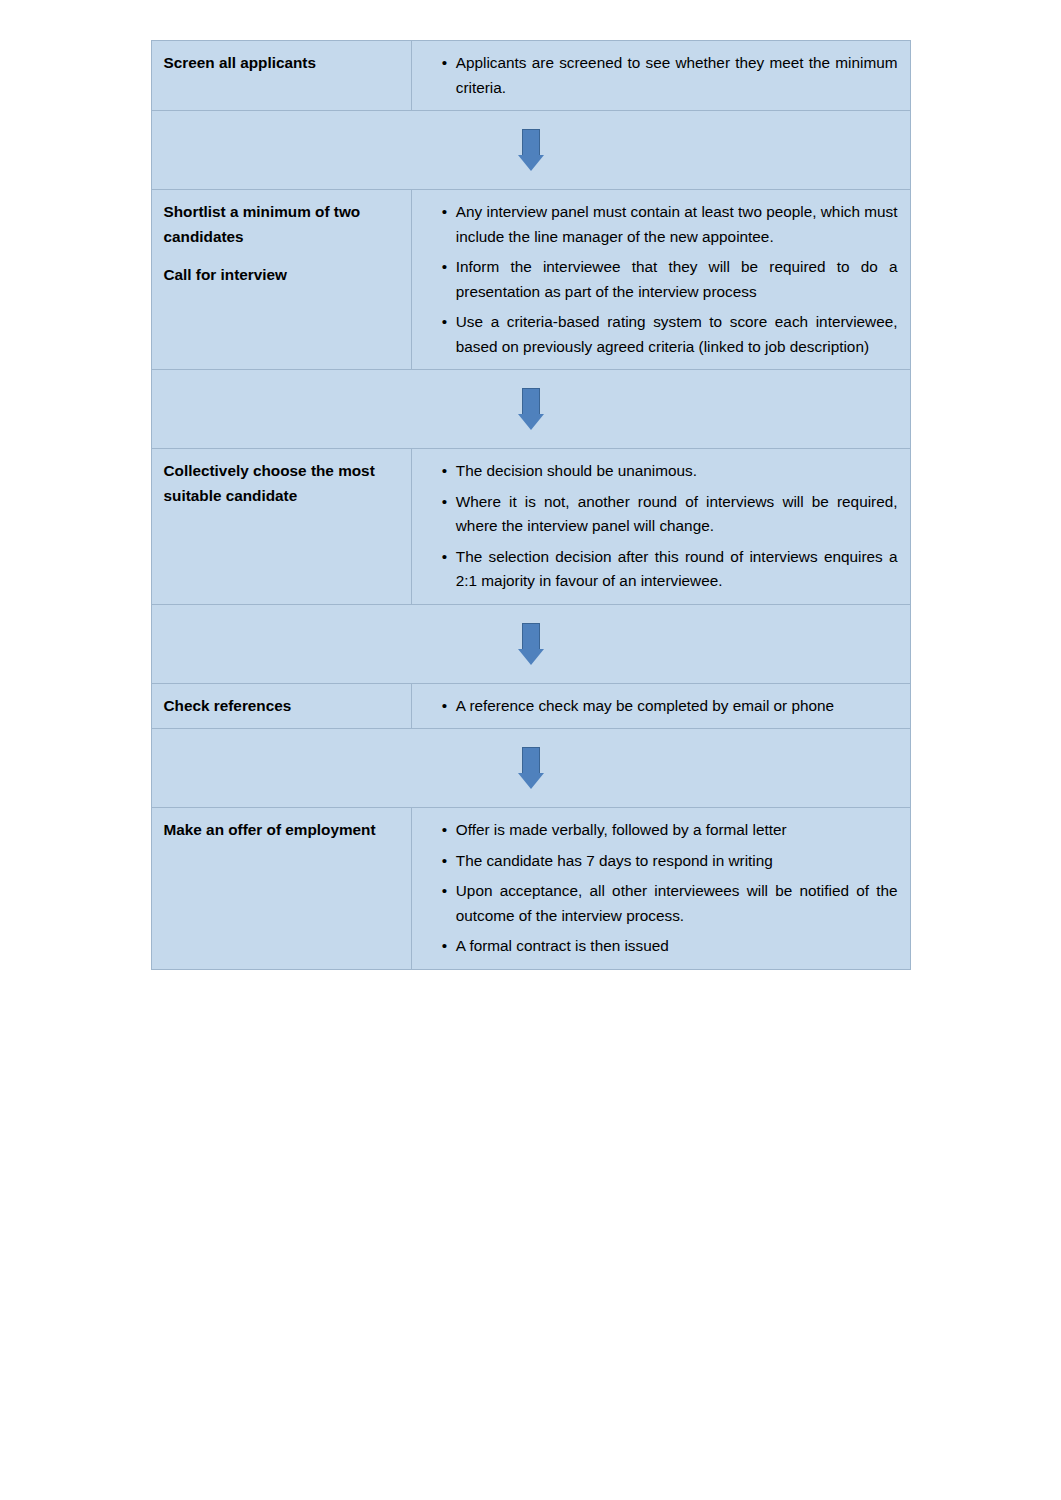| Screen all applicants | Applicants are screened to see whether they meet the minimum criteria. |
| Shortlist a minimum of two candidates Call for interview | Any interview panel must contain at least two people, which must include the line manager of the new appointee. Inform the interviewee that they will be required to do a presentation as part of the interview process Use a criteria-based rating system to score each interviewee, based on previously agreed criteria (linked to job description) |
| Collectively choose the most suitable candidate | The decision should be unanimous. Where it is not, another round of interviews will be required, where the interview panel will change. The selection decision after this round of interviews enquires a 2:1 majority in favour of an interviewee. |
| Check references | A reference check may be completed by email or phone |
| Make an offer of employment | Offer is made verbally, followed by a formal letter The candidate has 7 days to respond in writing Upon acceptance, all other interviewees will be notified of the outcome of the interview process. A formal contract is then issued |